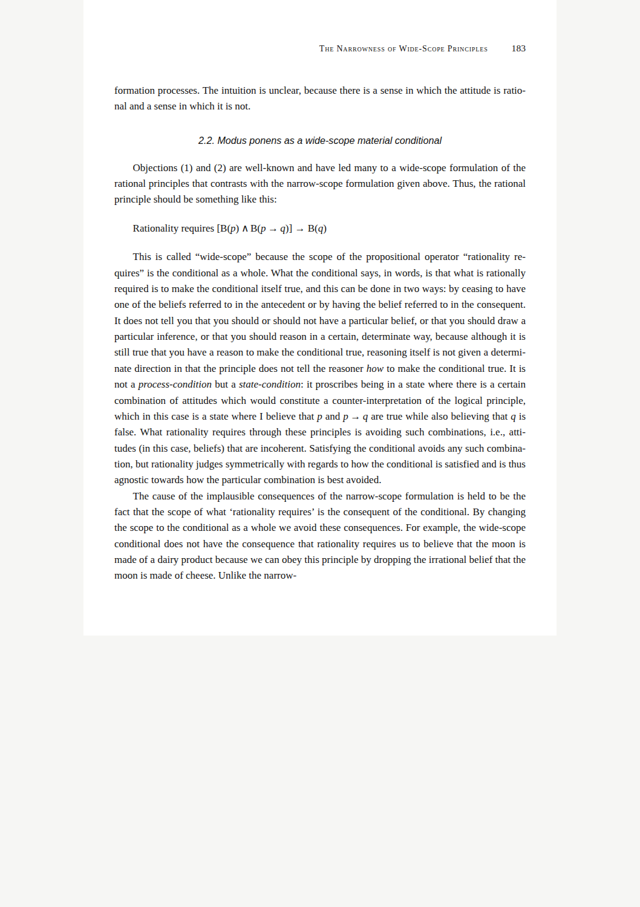The Narrowness of Wide-Scope Principles 183
formation processes. The intuition is unclear, because there is a sense in which the attitude is rational and a sense in which it is not.
2.2. Modus ponens as a wide-scope material conditional
Objections (1) and (2) are well-known and have led many to a wide-scope formulation of the rational principles that contrasts with the narrow-scope formulation given above. Thus, the rational principle should be something like this:
Rationality requires [B(p) ∧ B(p → q)] → B(q)
This is called “wide-scope” because the scope of the propositional operator “rationality requires” is the conditional as a whole. What the conditional says, in words, is that what is rationally required is to make the conditional itself true, and this can be done in two ways: by ceasing to have one of the beliefs referred to in the antecedent or by having the belief referred to in the consequent. It does not tell you that you should or should not have a particular belief, or that you should draw a particular inference, or that you should reason in a certain, determinate way, because although it is still true that you have a reason to make the conditional true, reasoning itself is not given a determinate direction in that the principle does not tell the reasoner how to make the conditional true. It is not a process-condition but a state-condition: it proscribes being in a state where there is a certain combination of attitudes which would constitute a counter-interpretation of the logical principle, which in this case is a state where I believe that p and p → q are true while also believing that q is false. What rationality requires through these principles is avoiding such combinations, i.e., attitudes (in this case, beliefs) that are incoherent. Satisfying the conditional avoids any such combination, but rationality judges symmetrically with regards to how the conditional is satisfied and is thus agnostic towards how the particular combination is best avoided.
The cause of the implausible consequences of the narrow-scope formulation is held to be the fact that the scope of what ‘rationality requires’ is the consequent of the conditional. By changing the scope to the conditional as a whole we avoid these consequences. For example, the wide-scope conditional does not have the consequence that rationality requires us to believe that the moon is made of a dairy product because we can obey this principle by dropping the irrational belief that the moon is made of cheese. Unlike the narrow-